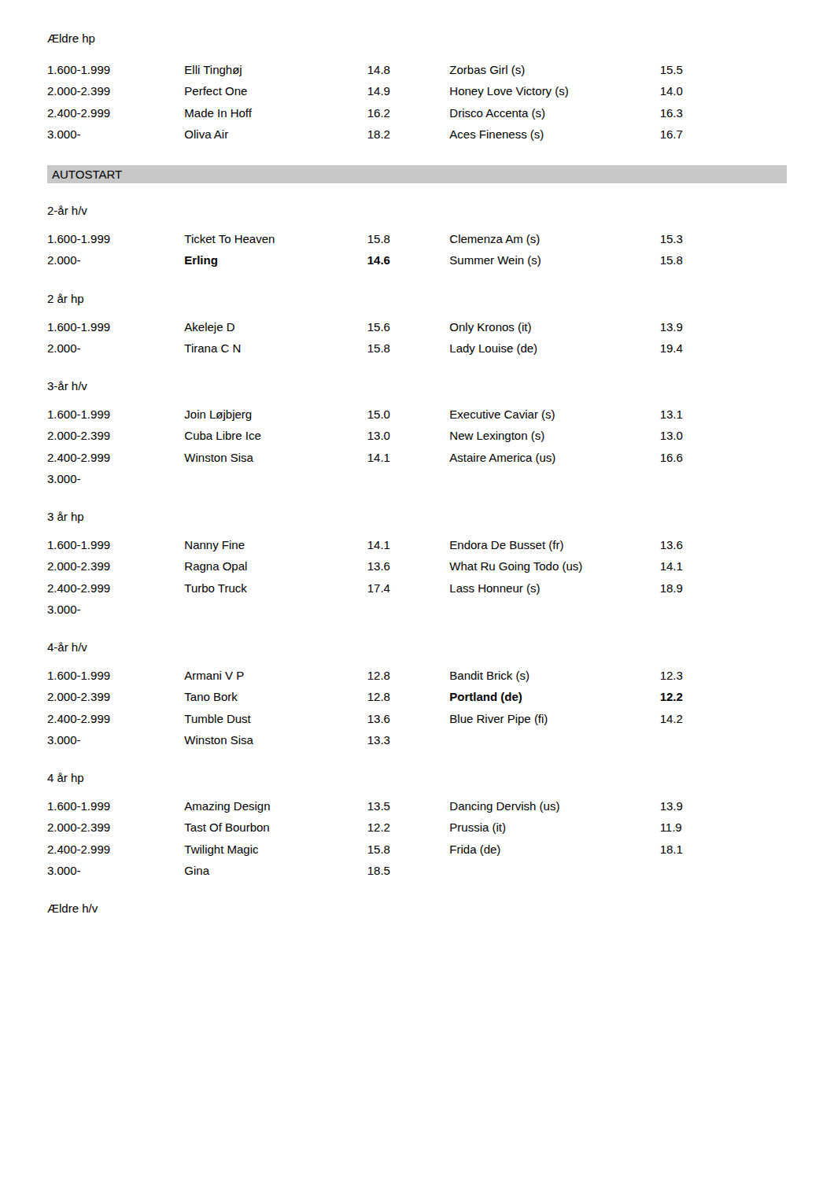Ældre hp
| 1.600-1.999 | Elli Tinghøj | 14.8 | Zorbas Girl (s) | 15.5 |
| 2.000-2.399 | Perfect One | 14.9 | Honey Love Victory (s) | 14.0 |
| 2.400-2.999 | Made In Hoff | 16.2 | Drisco Accenta (s) | 16.3 |
| 3.000- | Oliva Air | 18.2 | Aces Fineness (s) | 16.7 |
AUTOSTART
2-år h/v
| 1.600-1.999 | Ticket To Heaven | 15.8 | Clemenza Am (s) | 15.3 |
| 2.000- | Erling | 14.6 | Summer Wein (s) | 15.8 |
2 år hp
| 1.600-1.999 | Akeleje D | 15.6 | Only Kronos (it) | 13.9 |
| 2.000- | Tirana C N | 15.8 | Lady Louise (de) | 19.4 |
3-år h/v
| 1.600-1.999 | Join Løjbjerg | 15.0 | Executive Caviar (s) | 13.1 |
| 2.000-2.399 | Cuba Libre Ice | 13.0 | New Lexington (s) | 13.0 |
| 2.400-2.999 | Winston Sisa | 14.1 | Astaire America (us) | 16.6 |
| 3.000- | | | | |
3 år hp
| 1.600-1.999 | Nanny Fine | 14.1 | Endora De Busset (fr) | 13.6 |
| 2.000-2.399 | Ragna Opal | 13.6 | What Ru Going Todo (us) | 14.1 |
| 2.400-2.999 | Turbo Truck | 17.4 | Lass Honneur (s) | 18.9 |
| 3.000- | | | | |
4-år h/v
| 1.600-1.999 | Armani V P | 12.8 | Bandit Brick (s) | 12.3 |
| 2.000-2.399 | Tano Bork | 12.8 | Portland (de) | 12.2 |
| 2.400-2.999 | Tumble Dust | 13.6 | Blue River Pipe (fi) | 14.2 |
| 3.000- | Winston Sisa | 13.3 | | |
4 år hp
| 1.600-1.999 | Amazing Design | 13.5 | Dancing Dervish (us) | 13.9 |
| 2.000-2.399 | Tast Of Bourbon | 12.2 | Prussia (it) | 11.9 |
| 2.400-2.999 | Twilight Magic | 15.8 | Frida (de) | 18.1 |
| 3.000- | Gina | 18.5 | | |
Ældre h/v